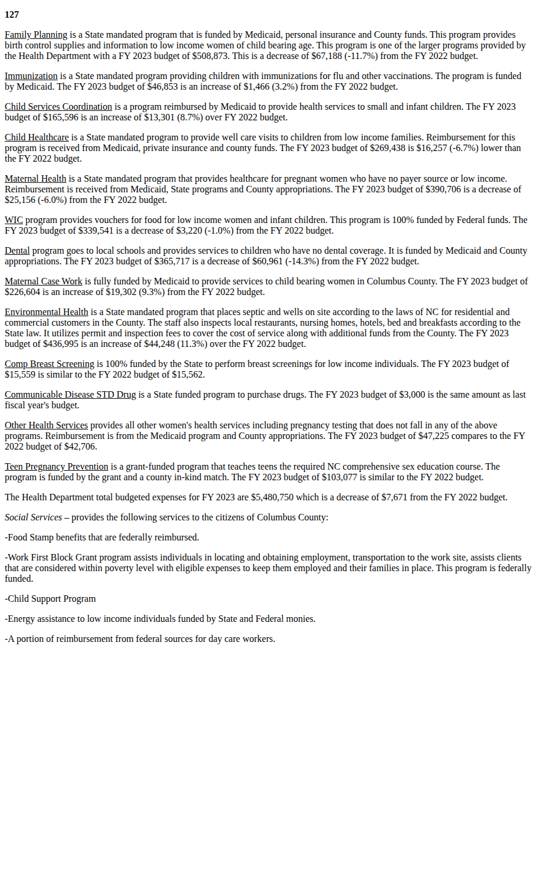127
Family Planning is a State mandated program that is funded by Medicaid, personal insurance and County funds. This program provides birth control supplies and information to low income women of child bearing age. This program is one of the larger programs provided by the Health Department with a FY 2023 budget of $508,873. This is a decrease of $67,188 (-11.7%) from the FY 2022 budget.
Immunization is a State mandated program providing children with immunizations for flu and other vaccinations. The program is funded by Medicaid. The FY 2023 budget of $46,853 is an increase of $1,466 (3.2%) from the FY 2022 budget.
Child Services Coordination is a program reimbursed by Medicaid to provide health services to small and infant children. The FY 2023 budget of $165,596 is an increase of $13,301 (8.7%) over FY 2022 budget.
Child Healthcare is a State mandated program to provide well care visits to children from low income families. Reimbursement for this program is received from Medicaid, private insurance and county funds. The FY 2023 budget of $269,438 is $16,257 (-6.7%) lower than the FY 2022 budget.
Maternal Health is a State mandated program that provides healthcare for pregnant women who have no payer source or low income. Reimbursement is received from Medicaid, State programs and County appropriations. The FY 2023 budget of $390,706 is a decrease of $25,156 (-6.0%) from the FY 2022 budget.
WIC program provides vouchers for food for low income women and infant children. This program is 100% funded by Federal funds. The FY 2023 budget of $339,541 is a decrease of $3,220 (-1.0%) from the FY 2022 budget.
Dental program goes to local schools and provides services to children who have no dental coverage. It is funded by Medicaid and County appropriations. The FY 2023 budget of $365,717 is a decrease of $60,961 (-14.3%) from the FY 2022 budget.
Maternal Case Work is fully funded by Medicaid to provide services to child bearing women in Columbus County. The FY 2023 budget of $226,604 is an increase of $19,302 (9.3%) from the FY 2022 budget.
Environmental Health is a State mandated program that places septic and wells on site according to the laws of NC for residential and commercial customers in the County. The staff also inspects local restaurants, nursing homes, hotels, bed and breakfasts according to the State law. It utilizes permit and inspection fees to cover the cost of service along with additional funds from the County. The FY 2023 budget of $436,995 is an increase of $44,248 (11.3%) over the FY 2022 budget.
Comp Breast Screening is 100% funded by the State to perform breast screenings for low income individuals. The FY 2023 budget of $15,559 is similar to the FY 2022 budget of $15,562.
Communicable Disease STD Drug is a State funded program to purchase drugs. The FY 2023 budget of $3,000 is the same amount as last fiscal year's budget.
Other Health Services provides all other women's health services including pregnancy testing that does not fall in any of the above programs. Reimbursement is from the Medicaid program and County appropriations. The FY 2023 budget of $47,225 compares to the FY 2022 budget of $42,706.
Teen Pregnancy Prevention is a grant-funded program that teaches teens the required NC comprehensive sex education course. The program is funded by the grant and a county in-kind match. The FY 2023 budget of $103,077 is similar to the FY 2022 budget.
The Health Department total budgeted expenses for FY 2023 are $5,480,750 which is a decrease of $7,671 from the FY 2022 budget.
Social Services – provides the following services to the citizens of Columbus County:
-Food Stamp benefits that are federally reimbursed.
-Work First Block Grant program assists individuals in locating and obtaining employment, transportation to the work site, assists clients that are considered within poverty level with eligible expenses to keep them employed and their families in place. This program is federally funded.
-Child Support Program
-Energy assistance to low income individuals funded by State and Federal monies.
-A portion of reimbursement from federal sources for day care workers.